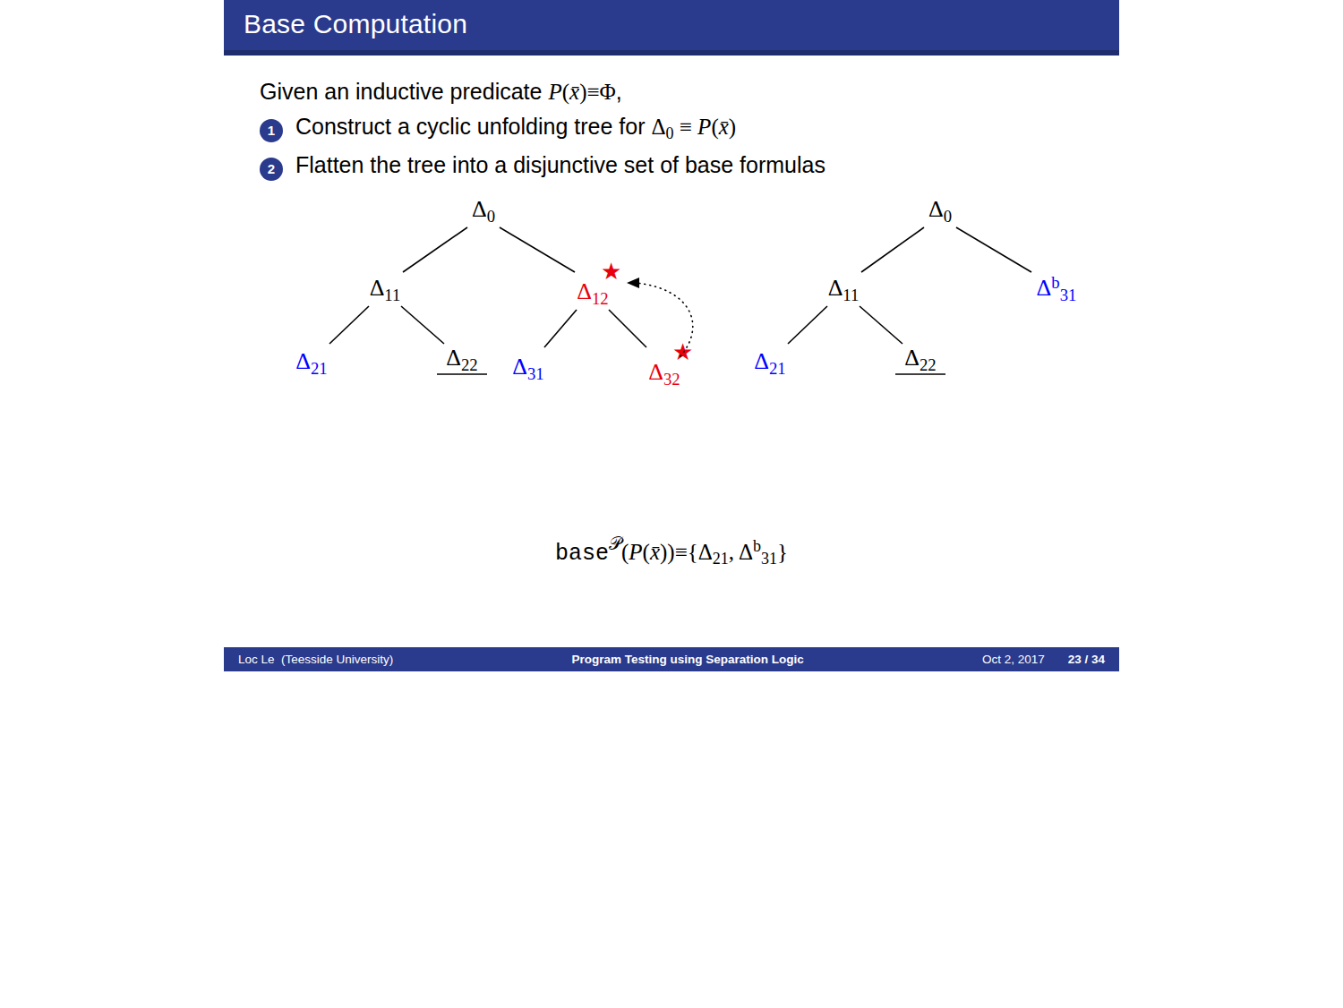Base Computation
Given an inductive predicate P(x̄)≡Φ,
1 Construct a cyclic unfolding tree for Δ0 ≡ P(x̄)
2 Flatten the tree into a disjunctive set of base formulas
Δ0 Δ11 Δ12 ★ Δ21 Δ22 Δ31 Δ32 ★ Δ0 Δ11 Δb31 Δ21 Δ22
base 𝒫(P(x̄))≡{Δ21, Δb 31}
Loc Le (Teesside University)
Program Testing using Separation Logic
Oct 2, 2017 23 / 34